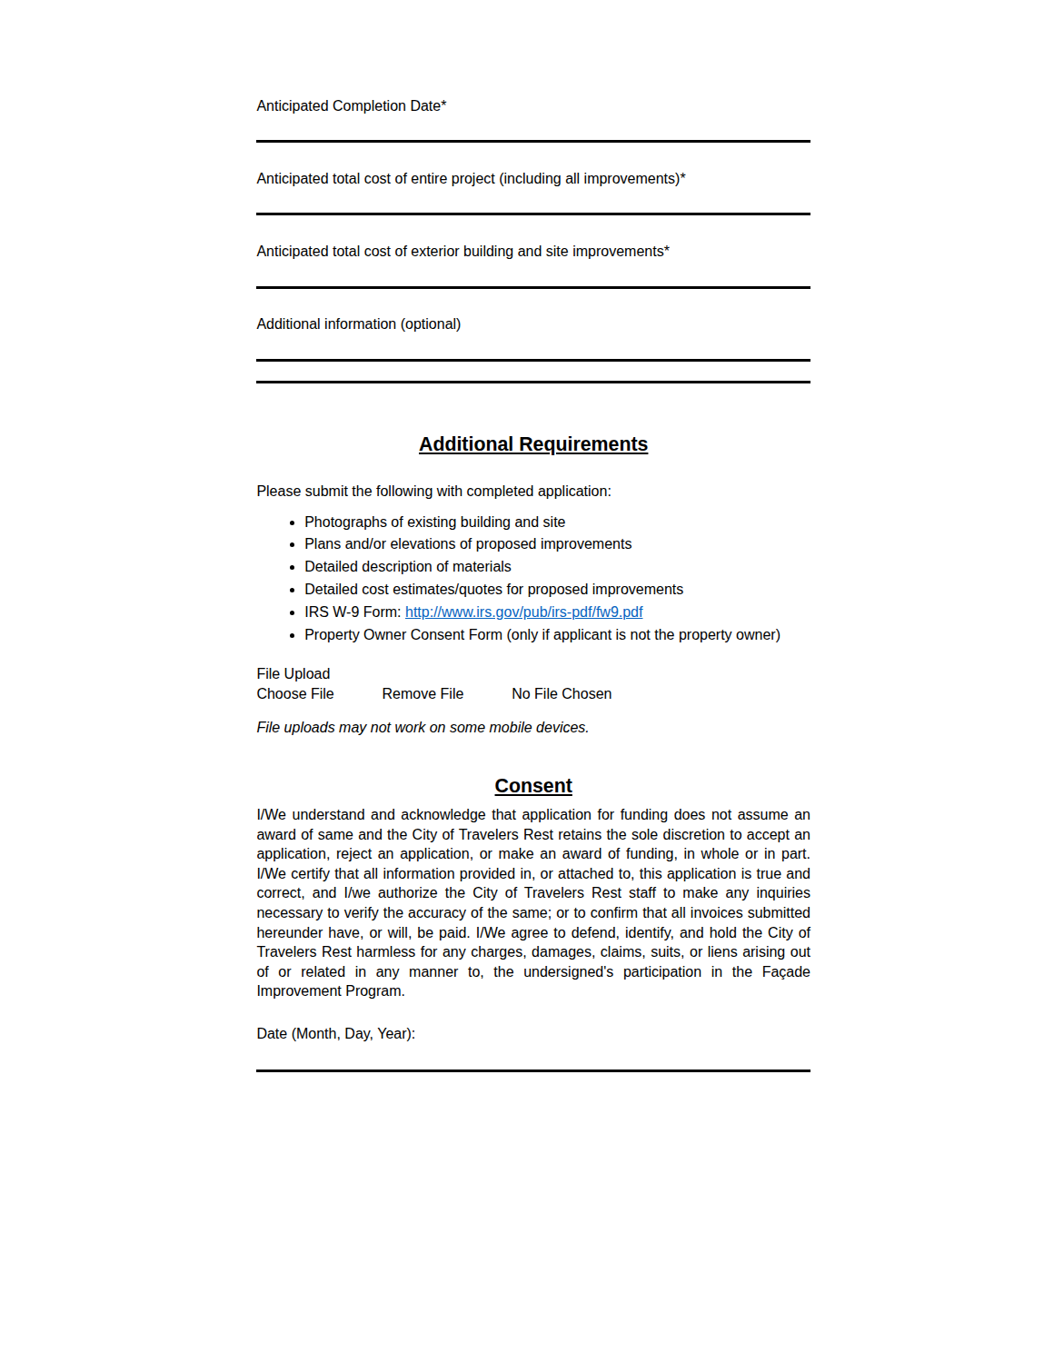Anticipated Completion Date*
Anticipated total cost of entire project (including all improvements)*
Anticipated total cost of exterior building and site improvements*
Additional information (optional)
Additional Requirements
Please submit the following with completed application:
Photographs of existing building and site
Plans and/or elevations of proposed improvements
Detailed description of materials
Detailed cost estimates/quotes for proposed improvements
IRS W-9 Form: http://www.irs.gov/pub/irs-pdf/fw9.pdf
Property Owner Consent Form (only if applicant is not the property owner)
File Upload
Choose File Remove File No File Chosen
File uploads may not work on some mobile devices.
Consent
I/We understand and acknowledge that application for funding does not assume an award of same and the City of Travelers Rest retains the sole discretion to accept an application, reject an application, or make an award of funding, in whole or in part. I/We certify that all information provided in, or attached to, this application is true and correct, and I/we authorize the City of Travelers Rest staff to make any inquiries necessary to verify the accuracy of the same; or to confirm that all invoices submitted hereunder have, or will, be paid. I/We agree to defend, identify, and hold the City of Travelers Rest harmless for any charges, damages, claims, suits, or liens arising out of or related in any manner to, the undersigned's participation in the Façade Improvement Program.
Date (Month, Day, Year):